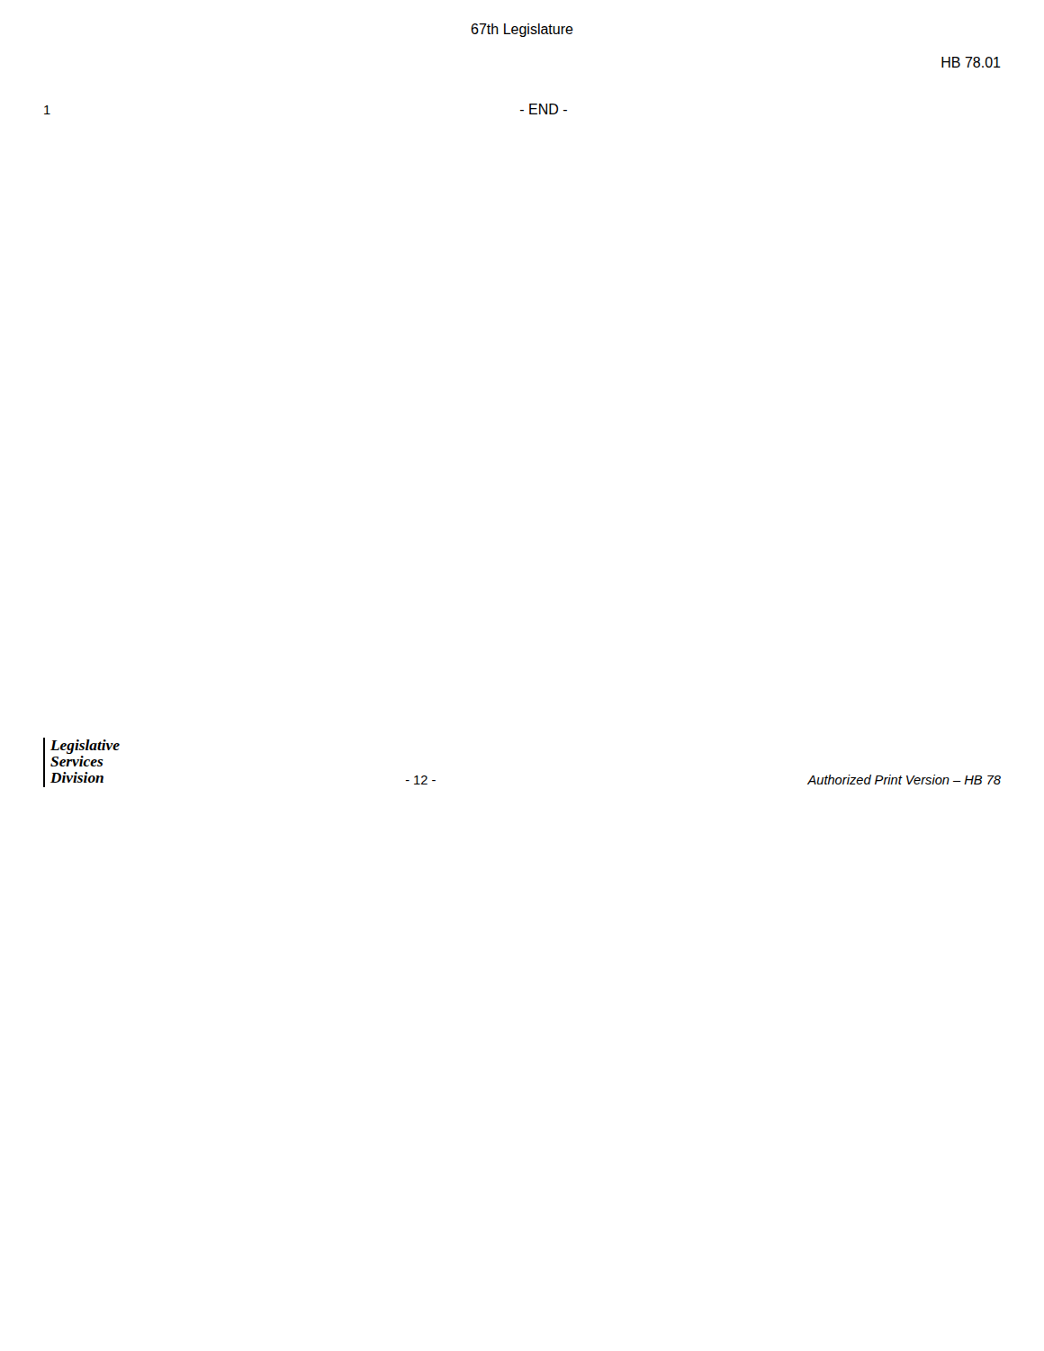67th Legislature
HB 78.01
1
- END -
Legislative Services Division
- 12 -
Authorized Print Version – HB 78